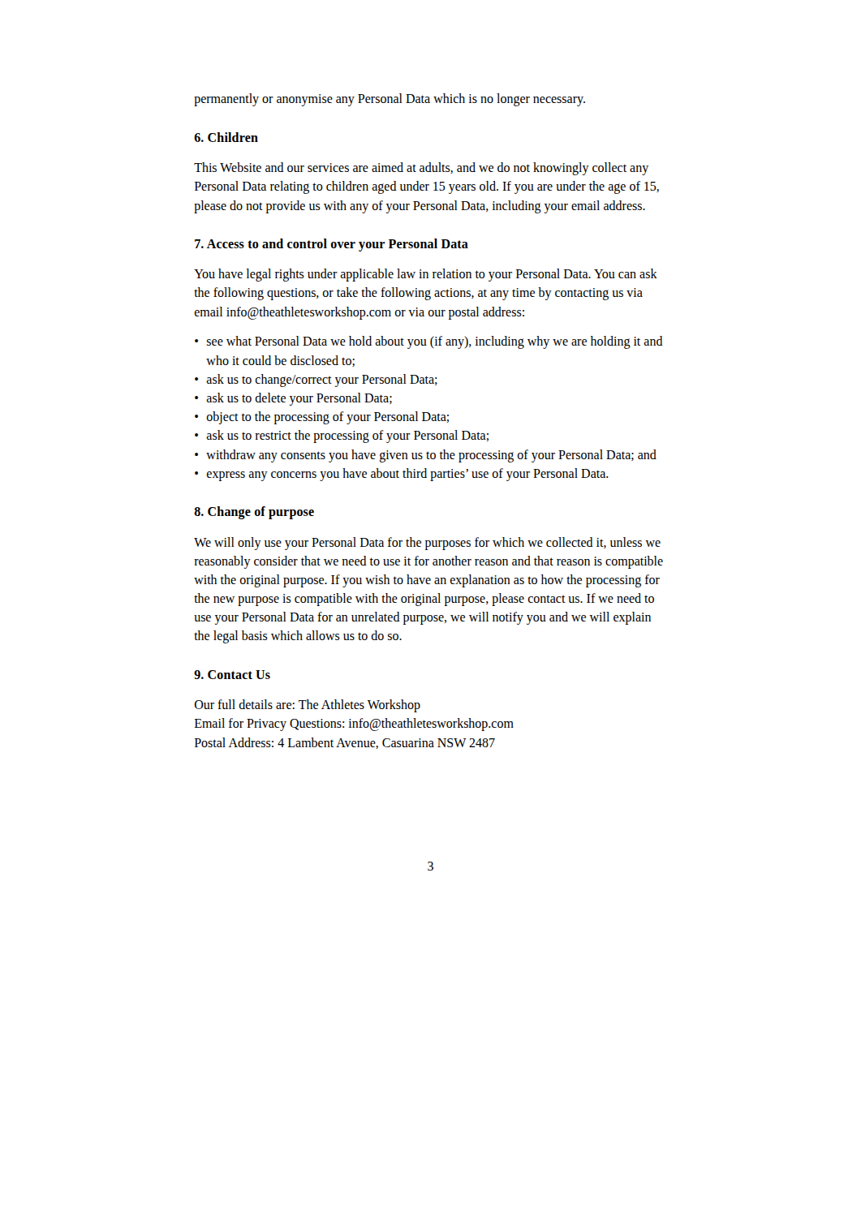permanently or anonymise any Personal Data which is no longer necessary.
6. Children
This Website and our services are aimed at adults, and we do not knowingly collect any Personal Data relating to children aged under 15 years old. If you are under the age of 15, please do not provide us with any of your Personal Data, including your email address.
7. Access to and control over your Personal Data
You have legal rights under applicable law in relation to your Personal Data. You can ask the following questions, or take the following actions, at any time by contacting us via email info@theathletesworkshop.com or via our postal address:
see what Personal Data we hold about you (if any), including why we are holding it and who it could be disclosed to;
ask us to change/correct your Personal Data;
ask us to delete your Personal Data;
object to the processing of your Personal Data;
ask us to restrict the processing of your Personal Data;
withdraw any consents you have given us to the processing of your Personal Data; and
express any concerns you have about third parties’ use of your Personal Data.
8. Change of purpose
We will only use your Personal Data for the purposes for which we collected it, unless we reasonably consider that we need to use it for another reason and that reason is compatible with the original purpose. If you wish to have an explanation as to how the processing for the new purpose is compatible with the original purpose, please contact us. If we need to use your Personal Data for an unrelated purpose, we will notify you and we will explain the legal basis which allows us to do so.
9. Contact Us
Our full details are: The Athletes Workshop
Email for Privacy Questions: info@theathletesworkshop.com
Postal Address: 4 Lambent Avenue, Casuarina NSW 2487
3